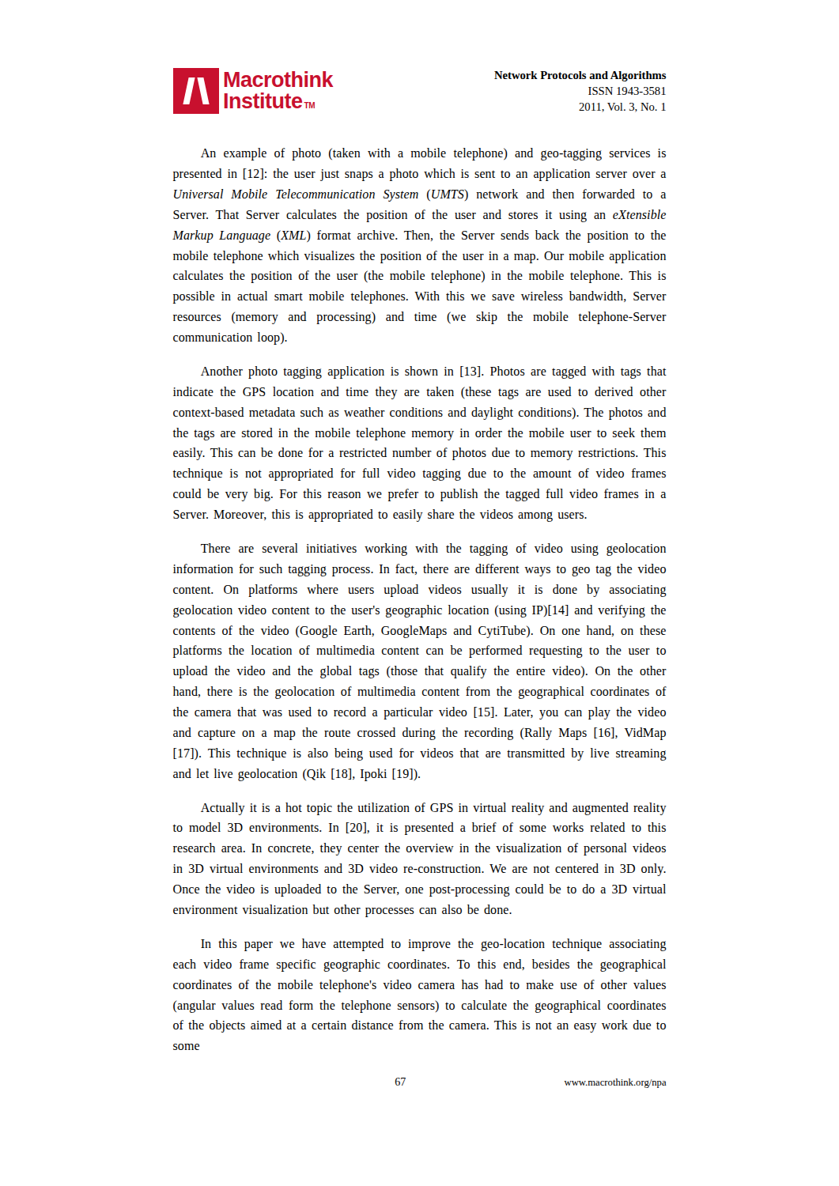Macrothink
InstituteTM
Network Protocols and Algorithms
ISSN 1943-3581
2011, Vol. 3, No. 1
An example of photo (taken with a mobile telephone) and geo-tagging services is presented in [12]: the user just snaps a photo which is sent to an application server over a Universal Mobile Telecommunication System (UMTS) network and then forwarded to a Server. That Server calculates the position of the user and stores it using an eXtensible Markup Language (XML) format archive. Then, the Server sends back the position to the mobile telephone which visualizes the position of the user in a map. Our mobile application calculates the position of the user (the mobile telephone) in the mobile telephone. This is possible in actual smart mobile telephones. With this we save wireless bandwidth, Server resources (memory and processing) and time (we skip the mobile telephone-Server communication loop).
Another photo tagging application is shown in [13]. Photos are tagged with tags that indicate the GPS location and time they are taken (these tags are used to derived other context-based metadata such as weather conditions and daylight conditions). The photos and the tags are stored in the mobile telephone memory in order the mobile user to seek them easily. This can be done for a restricted number of photos due to memory restrictions. This technique is not appropriated for full video tagging due to the amount of video frames could be very big. For this reason we prefer to publish the tagged full video frames in a Server. Moreover, this is appropriated to easily share the videos among users.
There are several initiatives working with the tagging of video using geolocation information for such tagging process. In fact, there are different ways to geo tag the video content. On platforms where users upload videos usually it is done by associating geolocation video content to the user's geographic location (using IP)[14] and verifying the contents of the video (Google Earth, GoogleMaps and CytiTube). On one hand, on these platforms the location of multimedia content can be performed requesting to the user to upload the video and the global tags (those that qualify the entire video). On the other hand, there is the geolocation of multimedia content from the geographical coordinates of the camera that was used to record a particular video [15]. Later, you can play the video and capture on a map the route crossed during the recording (Rally Maps [16], VidMap [17]). This technique is also being used for videos that are transmitted by live streaming and let live geolocation (Qik [18], Ipoki [19]).
Actually it is a hot topic the utilization of GPS in virtual reality and augmented reality to model 3D environments. In [20], it is presented a brief of some works related to this research area. In concrete, they center the overview in the visualization of personal videos in 3D virtual environments and 3D video re-construction. We are not centered in 3D only. Once the video is uploaded to the Server, one post-processing could be to do a 3D virtual environment visualization but other processes can also be done.
In this paper we have attempted to improve the geo-location technique associating each video frame specific geographic coordinates. To this end, besides the geographical coordinates of the mobile telephone's video camera has had to make use of other values (angular values read form the telephone sensors) to calculate the geographical coordinates of the objects aimed at a certain distance from the camera. This is not an easy work due to some
67 www.macrothink.org/npa